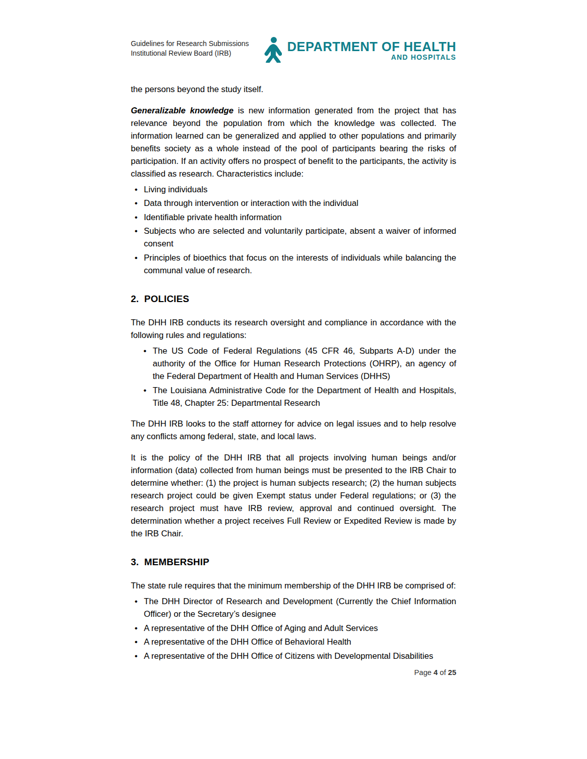Guidelines for Research Submissions
Institutional Review Board (IRB)
DEPARTMENT OF HEALTH
AND HOSPITALS
the persons beyond the study itself.
Generalizable knowledge is new information generated from the project that has relevance beyond the population from which the knowledge was collected. The information learned can be generalized and applied to other populations and primarily benefits society as a whole instead of the pool of participants bearing the risks of participation. If an activity offers no prospect of benefit to the participants, the activity is classified as research. Characteristics include:
Living individuals
Data through intervention or interaction with the individual
Identifiable private health information
Subjects who are selected and voluntarily participate, absent a waiver of informed consent
Principles of bioethics that focus on the interests of individuals while balancing the communal value of research.
2. POLICIES
The DHH IRB conducts its research oversight and compliance in accordance with the following rules and regulations:
The US Code of Federal Regulations (45 CFR 46, Subparts A-D) under the authority of the Office for Human Research Protections (OHRP), an agency of the Federal Department of Health and Human Services (DHHS)
The Louisiana Administrative Code for the Department of Health and Hospitals, Title 48, Chapter 25: Departmental Research
The DHH IRB looks to the staff attorney for advice on legal issues and to help resolve any conflicts among federal, state, and local laws.
It is the policy of the DHH IRB that all projects involving human beings and/or information (data) collected from human beings must be presented to the IRB Chair to determine whether: (1) the project is human subjects research; (2) the human subjects research project could be given Exempt status under Federal regulations; or (3) the research project must have IRB review, approval and continued oversight. The determination whether a project receives Full Review or Expedited Review is made by the IRB Chair.
3. MEMBERSHIP
The state rule requires that the minimum membership of the DHH IRB be comprised of:
The DHH Director of Research and Development (Currently the Chief Information Officer) or the Secretary’s designee
A representative of the DHH Office of Aging and Adult Services
A representative of the DHH Office of Behavioral Health
A representative of the DHH Office of Citizens with Developmental Disabilities
Page 4 of 25